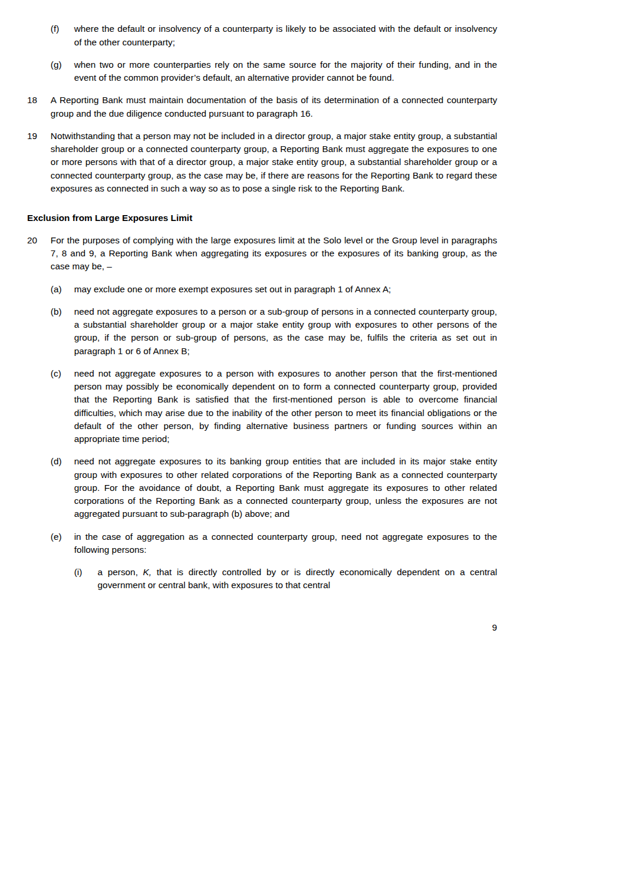(f) where the default or insolvency of a counterparty is likely to be associated with the default or insolvency of the other counterparty;
(g) when two or more counterparties rely on the same source for the majority of their funding, and in the event of the common provider’s default, an alternative provider cannot be found.
18 A Reporting Bank must maintain documentation of the basis of its determination of a connected counterparty group and the due diligence conducted pursuant to paragraph 16.
19 Notwithstanding that a person may not be included in a director group, a major stake entity group, a substantial shareholder group or a connected counterparty group, a Reporting Bank must aggregate the exposures to one or more persons with that of a director group, a major stake entity group, a substantial shareholder group or a connected counterparty group, as the case may be, if there are reasons for the Reporting Bank to regard these exposures as connected in such a way so as to pose a single risk to the Reporting Bank.
Exclusion from Large Exposures Limit
20 For the purposes of complying with the large exposures limit at the Solo level or the Group level in paragraphs 7, 8 and 9, a Reporting Bank when aggregating its exposures or the exposures of its banking group, as the case may be, –
(a) may exclude one or more exempt exposures set out in paragraph 1 of Annex A;
(b) need not aggregate exposures to a person or a sub-group of persons in a connected counterparty group, a substantial shareholder group or a major stake entity group with exposures to other persons of the group, if the person or sub-group of persons, as the case may be, fulfils the criteria as set out in paragraph 1 or 6 of Annex B;
(c) need not aggregate exposures to a person with exposures to another person that the first-mentioned person may possibly be economically dependent on to form a connected counterparty group, provided that the Reporting Bank is satisfied that the first-mentioned person is able to overcome financial difficulties, which may arise due to the inability of the other person to meet its financial obligations or the default of the other person, by finding alternative business partners or funding sources within an appropriate time period;
(d) need not aggregate exposures to its banking group entities that are included in its major stake entity group with exposures to other related corporations of the Reporting Bank as a connected counterparty group. For the avoidance of doubt, a Reporting Bank must aggregate its exposures to other related corporations of the Reporting Bank as a connected counterparty group, unless the exposures are not aggregated pursuant to sub-paragraph (b) above; and
(e) in the case of aggregation as a connected counterparty group, need not aggregate exposures to the following persons:
(i) a person, K, that is directly controlled by or is directly economically dependent on a central government or central bank, with exposures to that central
9